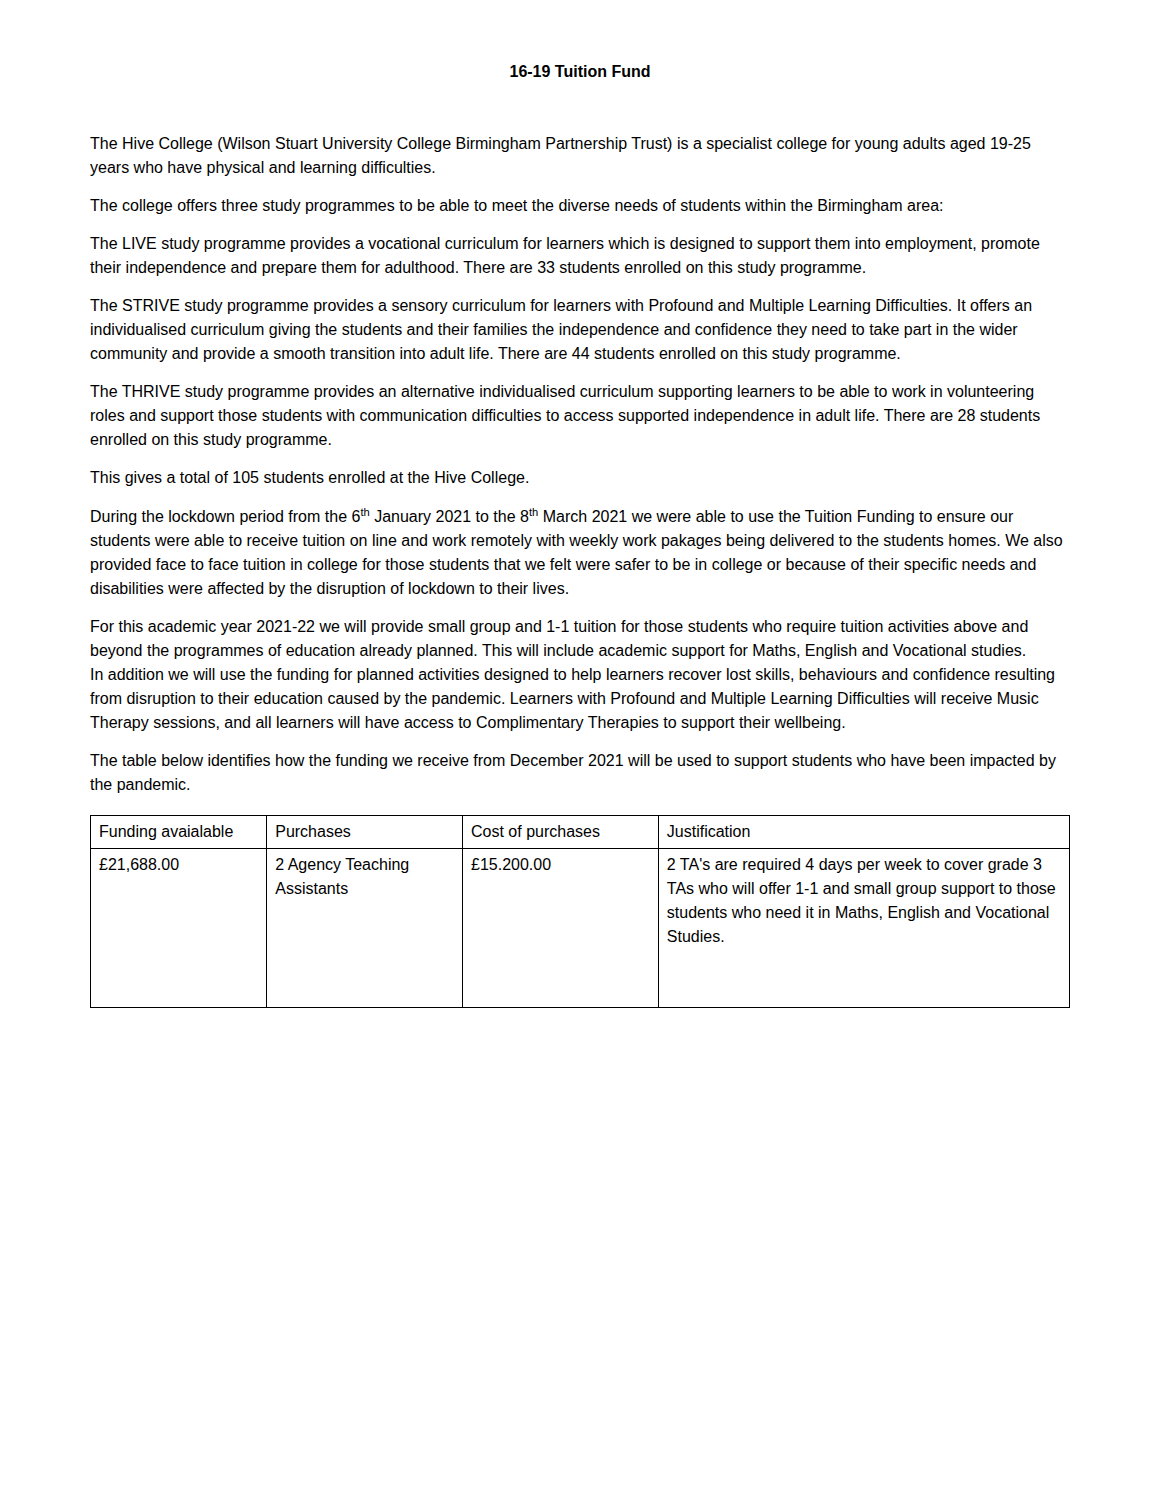16-19 Tuition Fund
The Hive College (Wilson Stuart University College Birmingham Partnership Trust) is a specialist college for young adults aged 19-25 years who have physical and learning difficulties.
The college offers three study programmes to be able to meet the diverse needs of students within the Birmingham area:
The LIVE study programme provides a vocational curriculum for learners which is designed to support them into employment, promote their independence and prepare them for adulthood. There are 33 students enrolled on this study programme.
The STRIVE study programme provides a sensory curriculum for learners with Profound and Multiple Learning Difficulties. It offers an individualised curriculum giving the students and their families the independence and confidence they need to take part in the wider community and provide a smooth transition into adult life. There are 44 students enrolled on this study programme.
The THRIVE study programme provides an alternative individualised curriculum supporting learners to be able to work in volunteering roles and support those students with communication difficulties to access supported independence in adult life. There are 28 students enrolled on this study programme.
This gives a total of 105 students enrolled at the Hive College.
During the lockdown period from the 6th January 2021 to the 8th March 2021 we were able to use the Tuition Funding to ensure our students were able to receive tuition on line and work remotely with weekly work pakages being delivered to the students homes. We also provided face to face tuition in college for those students that we felt were safer to be in college or because of their specific needs and disabilities were affected by the disruption of lockdown to their lives.
For this academic year 2021-22 we will provide small group and 1-1 tuition for those students who require tuition activities above and beyond the programmes of education already planned. This will include academic support for Maths, English and Vocational studies.
In addition we will use the funding for planned activities designed to help learners recover lost skills, behaviours and confidence resulting from disruption to their education caused by the pandemic. Learners with Profound and Multiple Learning Difficulties will receive Music Therapy sessions, and all learners will have access to Complimentary Therapies to support their wellbeing.
The table below identifies how the funding we receive from December 2021 will be used to support students who have been impacted by the pandemic.
| Funding avaialable | Purchases | Cost of purchases | Justification |
| --- | --- | --- | --- |
| £21,688.00 | 2 Agency Teaching Assistants | £15.200.00 | 2 TA's are required 4 days per week to cover grade 3 TAs who will offer 1-1 and small group support to those students who need it in Maths, English and Vocational Studies. |